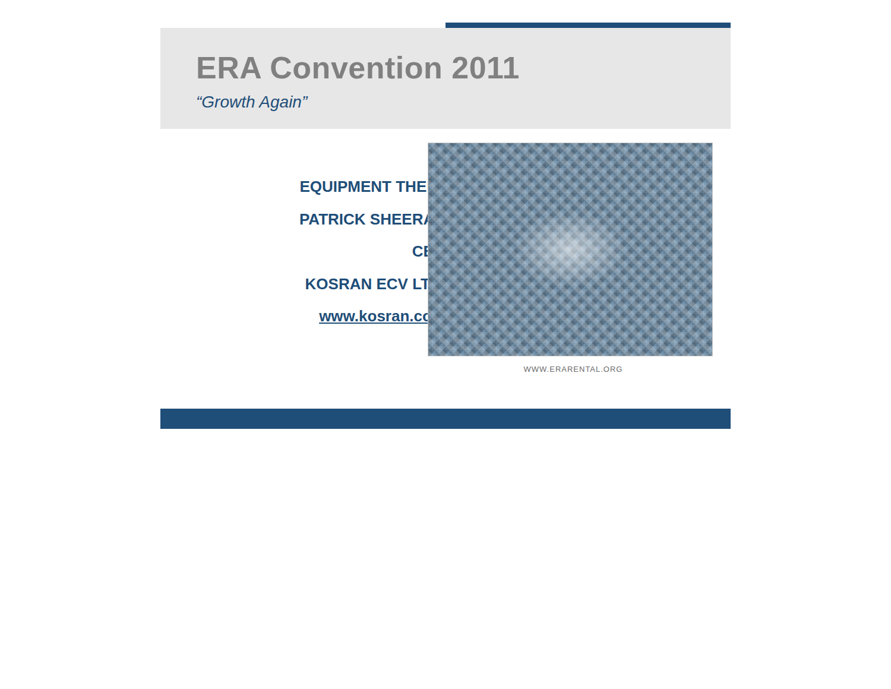ERA Convention 2011
“Growth Again”
EQUIPMENT THEFT
PATRICK SHEERAN
CEO
KOSRAN ECV LTD.
www.kosran.com
WWW.ERARENTAL.ORG